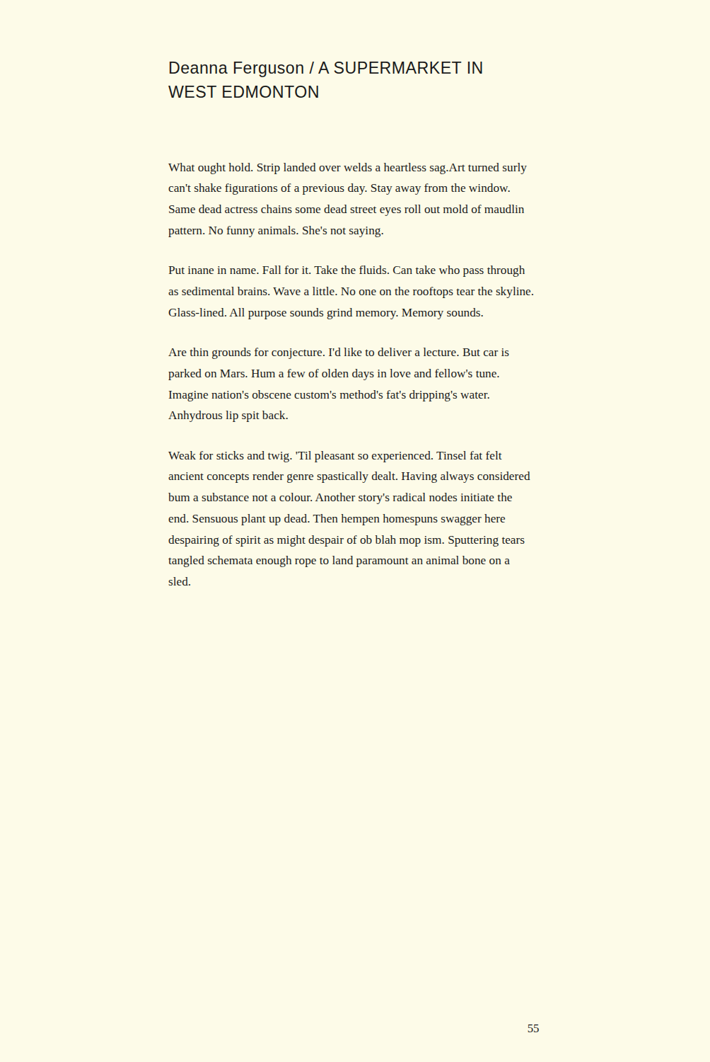Deanna Ferguson / A SUPERMARKET IN WEST EDMONTON
What ought hold. Strip landed over welds a heartless sag.Art turned surly can't shake figurations of a previous day. Stay away from the window. Same dead actress chains some dead street eyes roll out mold of maudlin pattern. No funny animals. She's not saying.
Put inane in name. Fall for it. Take the fluids. Can take who pass through as sedimental brains. Wave a little. No one on the rooftops tear the skyline. Glass-lined. All purpose sounds grind memory. Memory sounds.
Are thin grounds for conjecture. I'd like to deliver a lecture. But car is parked on Mars. Hum a few of olden days in love and fellow's tune. Imagine nation's obscene custom's method's fat's dripping's water. Anhydrous lip spit back.
Weak for sticks and twig. 'Til pleasant so experienced. Tinsel fat felt ancient concepts render genre spastically dealt. Having always considered bum a substance not a colour. Another story's radical nodes initiate the end. Sensuous plant up dead. Then hempen homespuns swagger here despairing of spirit as might despair of ob blah mop ism. Sputtering tears tangled schemata enough rope to land paramount an animal bone on a sled.
55